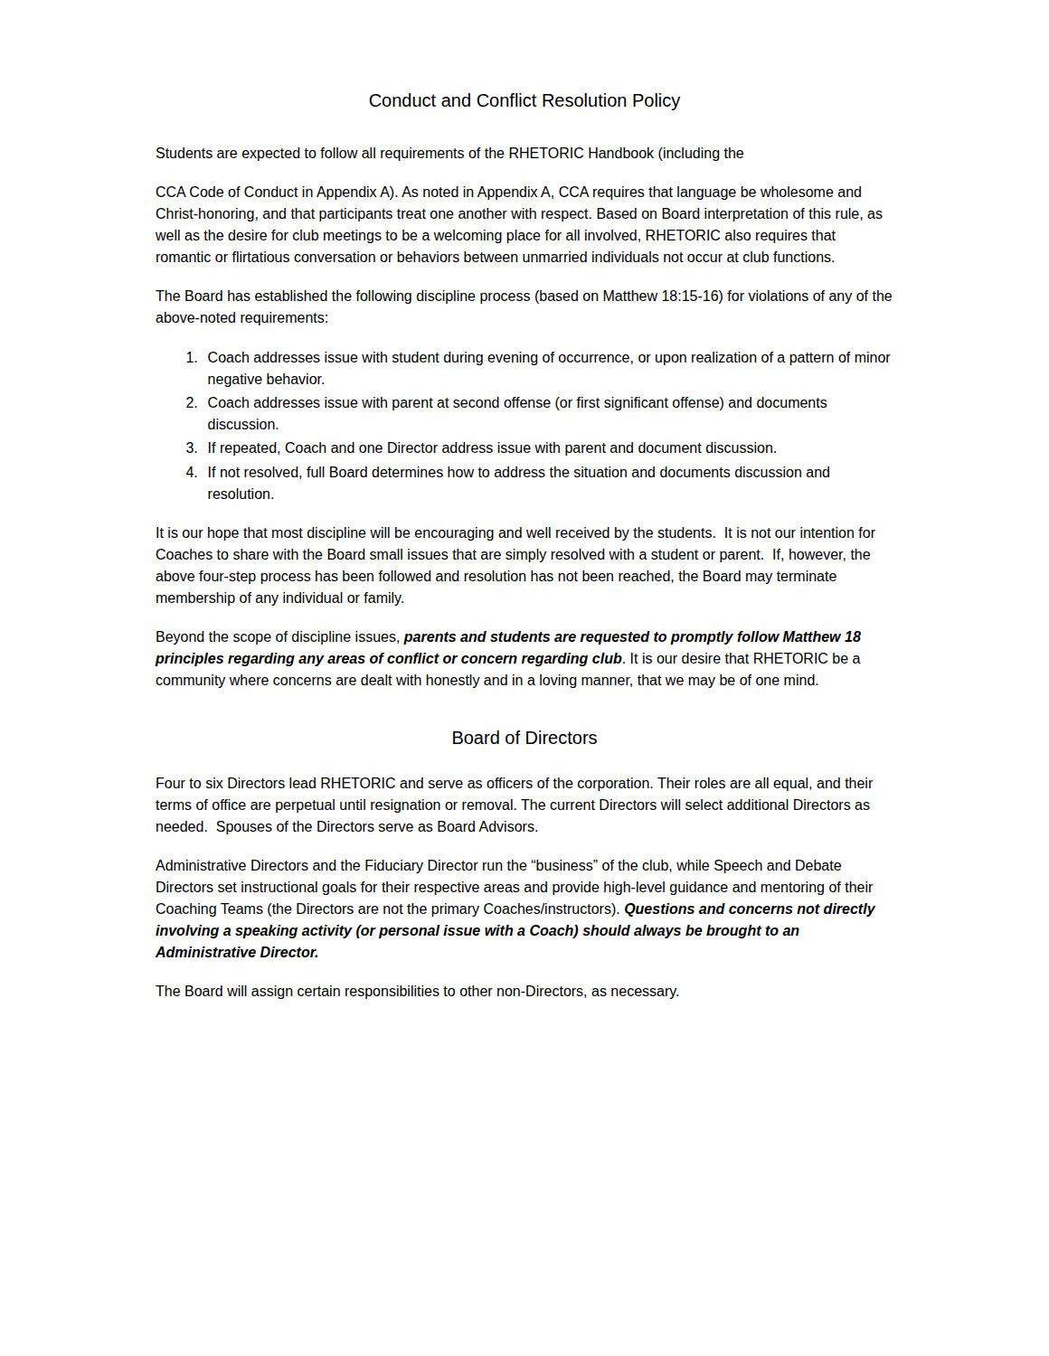Conduct and Conflict Resolution Policy
Students are expected to follow all requirements of the RHETORIC Handbook (including the
CCA Code of Conduct in Appendix A). As noted in Appendix A, CCA requires that language be wholesome and Christ-honoring, and that participants treat one another with respect. Based on Board interpretation of this rule, as well as the desire for club meetings to be a welcoming place for all involved, RHETORIC also requires that romantic or flirtatious conversation or behaviors between unmarried individuals not occur at club functions.
The Board has established the following discipline process (based on Matthew 18:15-16) for violations of any of the above-noted requirements:
Coach addresses issue with student during evening of occurrence, or upon realization of a pattern of minor negative behavior.
Coach addresses issue with parent at second offense (or first significant offense) and documents discussion.
If repeated, Coach and one Director address issue with parent and document discussion.
If not resolved, full Board determines how to address the situation and documents discussion and resolution.
It is our hope that most discipline will be encouraging and well received by the students. It is not our intention for Coaches to share with the Board small issues that are simply resolved with a student or parent. If, however, the above four-step process has been followed and resolution has not been reached, the Board may terminate membership of any individual or family.
Beyond the scope of discipline issues, parents and students are requested to promptly follow Matthew 18 principles regarding any areas of conflict or concern regarding club. It is our desire that RHETORIC be a community where concerns are dealt with honestly and in a loving manner, that we may be of one mind.
Board of Directors
Four to six Directors lead RHETORIC and serve as officers of the corporation. Their roles are all equal, and their terms of office are perpetual until resignation or removal. The current Directors will select additional Directors as needed. Spouses of the Directors serve as Board Advisors.
Administrative Directors and the Fiduciary Director run the “business” of the club, while Speech and Debate Directors set instructional goals for their respective areas and provide high-level guidance and mentoring of their Coaching Teams (the Directors are not the primary Coaches/instructors). Questions and concerns not directly involving a speaking activity (or personal issue with a Coach) should always be brought to an Administrative Director.
The Board will assign certain responsibilities to other non-Directors, as necessary.